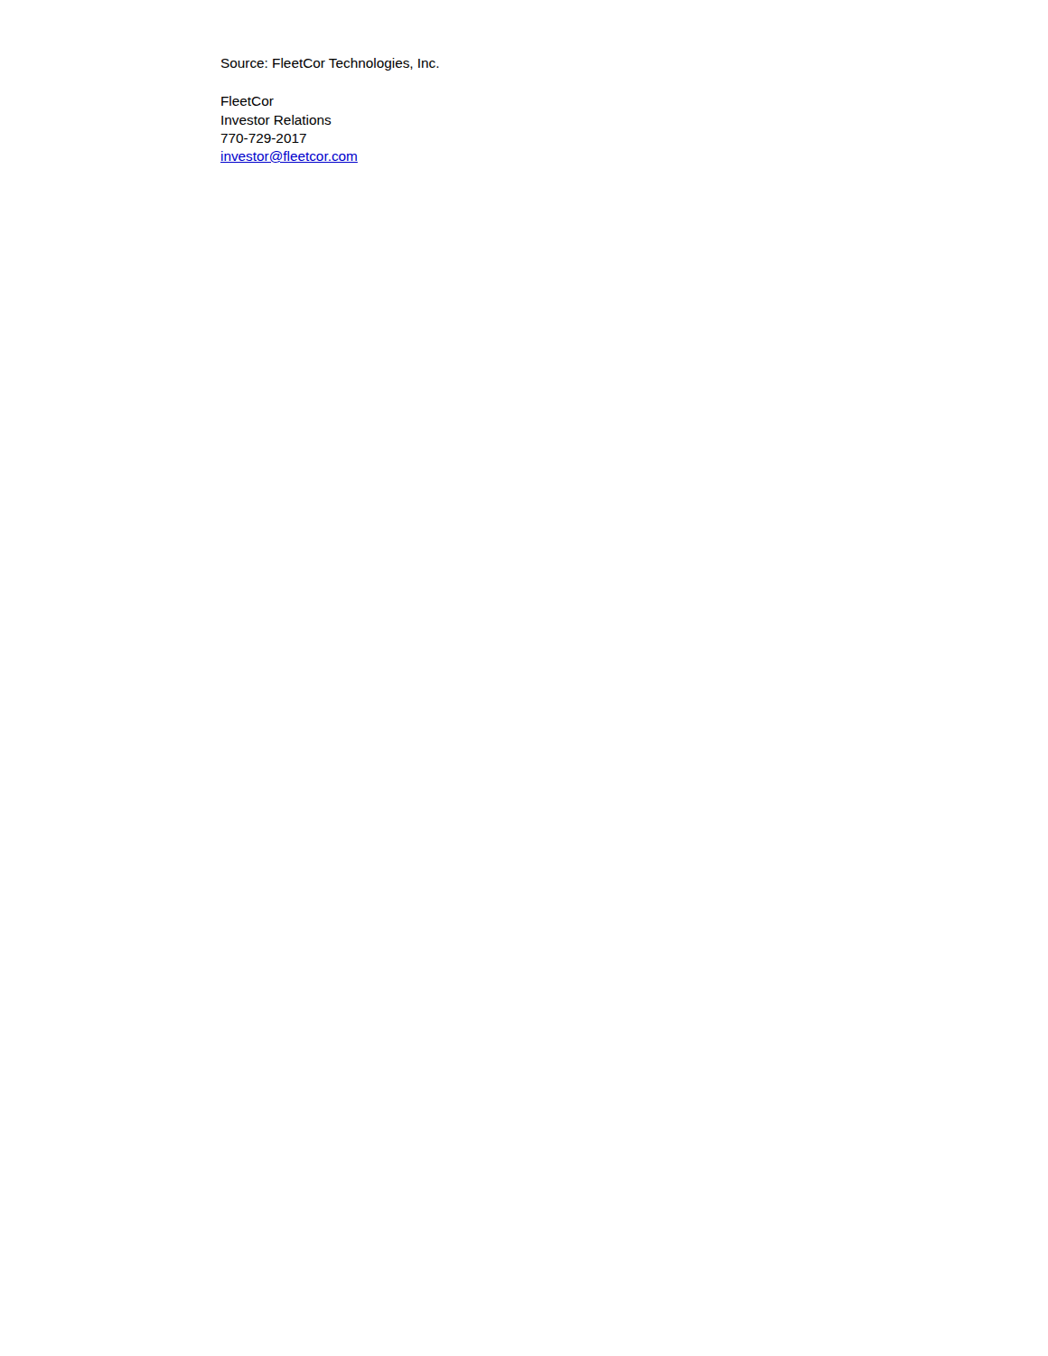Source: FleetCor Technologies, Inc.
FleetCor
Investor Relations
770-729-2017
investor@fleetcor.com